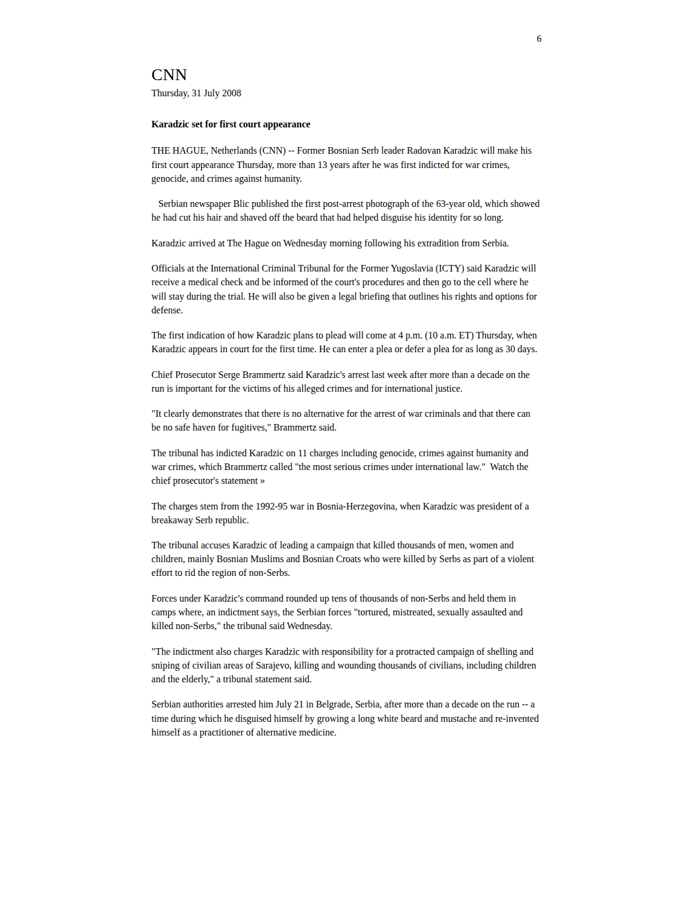6
CNN
Thursday, 31 July 2008
Karadzic set for first court appearance
THE HAGUE, Netherlands (CNN) -- Former Bosnian Serb leader Radovan Karadzic will make his first court appearance Thursday, more than 13 years after he was first indicted for war crimes, genocide, and crimes against humanity.
Serbian newspaper Blic published the first post-arrest photograph of the 63-year old, which showed he had cut his hair and shaved off the beard that had helped disguise his identity for so long.
Karadzic arrived at The Hague on Wednesday morning following his extradition from Serbia.
Officials at the International Criminal Tribunal for the Former Yugoslavia (ICTY) said Karadzic will receive a medical check and be informed of the court's procedures and then go to the cell where he will stay during the trial. He will also be given a legal briefing that outlines his rights and options for defense.
The first indication of how Karadzic plans to plead will come at 4 p.m. (10 a.m. ET) Thursday, when Karadzic appears in court for the first time. He can enter a plea or defer a plea for as long as 30 days.
Chief Prosecutor Serge Brammertz said Karadzic's arrest last week after more than a decade on the run is important for the victims of his alleged crimes and for international justice.
"It clearly demonstrates that there is no alternative for the arrest of war criminals and that there can be no safe haven for fugitives," Brammertz said.
The tribunal has indicted Karadzic on 11 charges including genocide, crimes against humanity and war crimes, which Brammertz called "the most serious crimes under international law." Watch the chief prosecutor's statement »
The charges stem from the 1992-95 war in Bosnia-Herzegovina, when Karadzic was president of a breakaway Serb republic.
The tribunal accuses Karadzic of leading a campaign that killed thousands of men, women and children, mainly Bosnian Muslims and Bosnian Croats who were killed by Serbs as part of a violent effort to rid the region of non-Serbs.
Forces under Karadzic's command rounded up tens of thousands of non-Serbs and held them in camps where, an indictment says, the Serbian forces "tortured, mistreated, sexually assaulted and killed non-Serbs," the tribunal said Wednesday.
"The indictment also charges Karadzic with responsibility for a protracted campaign of shelling and sniping of civilian areas of Sarajevo, killing and wounding thousands of civilians, including children and the elderly," a tribunal statement said.
Serbian authorities arrested him July 21 in Belgrade, Serbia, after more than a decade on the run -- a time during which he disguised himself by growing a long white beard and mustache and re-invented himself as a practitioner of alternative medicine.